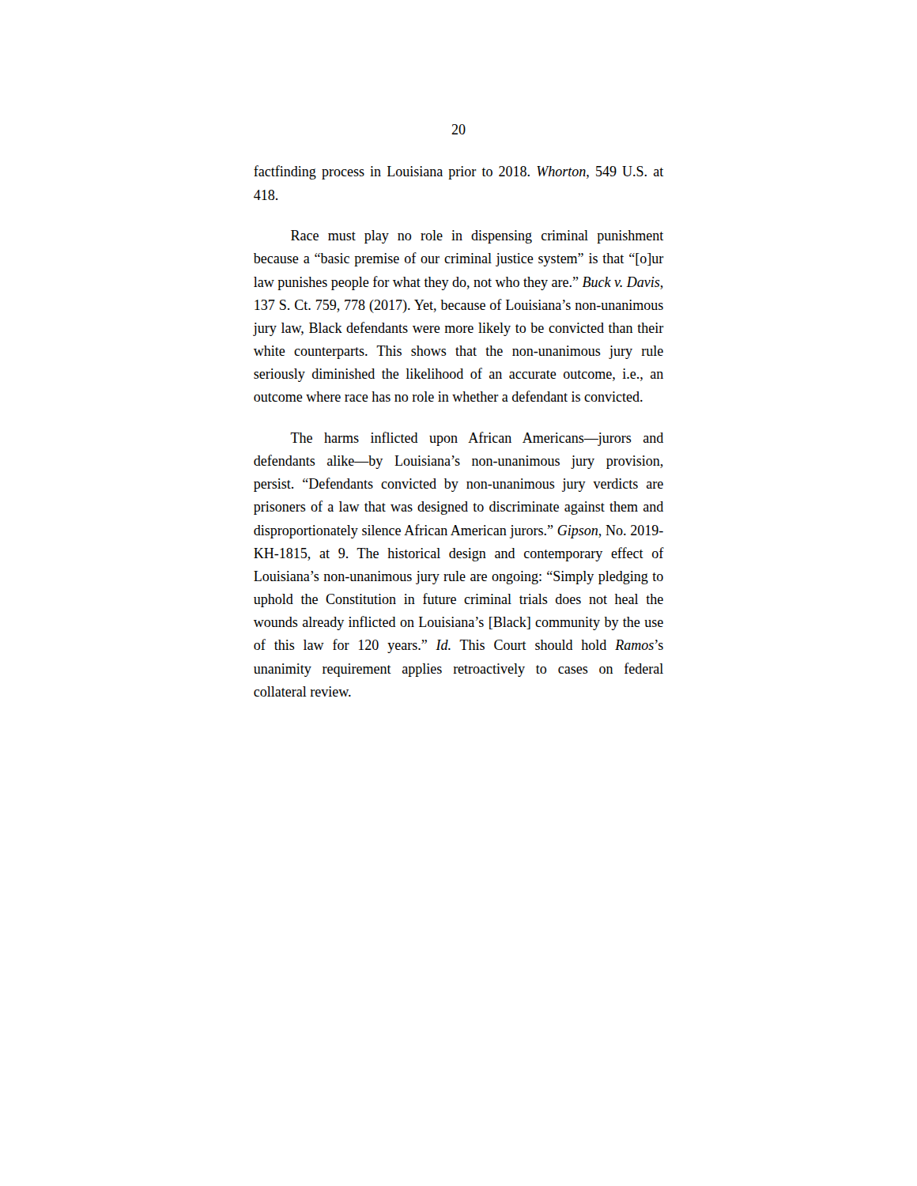20
factfinding process in Louisiana prior to 2018. Whorton, 549 U.S. at 418.
Race must play no role in dispensing criminal punishment because a “basic premise of our criminal justice system” is that “[o]ur law punishes people for what they do, not who they are.” Buck v. Davis, 137 S. Ct. 759, 778 (2017). Yet, because of Louisiana’s non-unanimous jury law, Black defendants were more likely to be convicted than their white counterparts. This shows that the non-unanimous jury rule seriously diminished the likelihood of an accurate outcome, i.e., an outcome where race has no role in whether a defendant is convicted.
The harms inflicted upon African Americans—jurors and defendants alike—by Louisiana’s non-unanimous jury provision, persist. “Defendants convicted by non-unanimous jury verdicts are prisoners of a law that was designed to discriminate against them and disproportionately silence African American jurors.” Gipson, No. 2019-KH-1815, at 9. The historical design and contemporary effect of Louisiana’s non-unanimous jury rule are ongoing: “Simply pledging to uphold the Constitution in future criminal trials does not heal the wounds already inflicted on Louisiana’s [Black] community by the use of this law for 120 years.” Id. This Court should hold Ramos’s unanimity requirement applies retroactively to cases on federal collateral review.